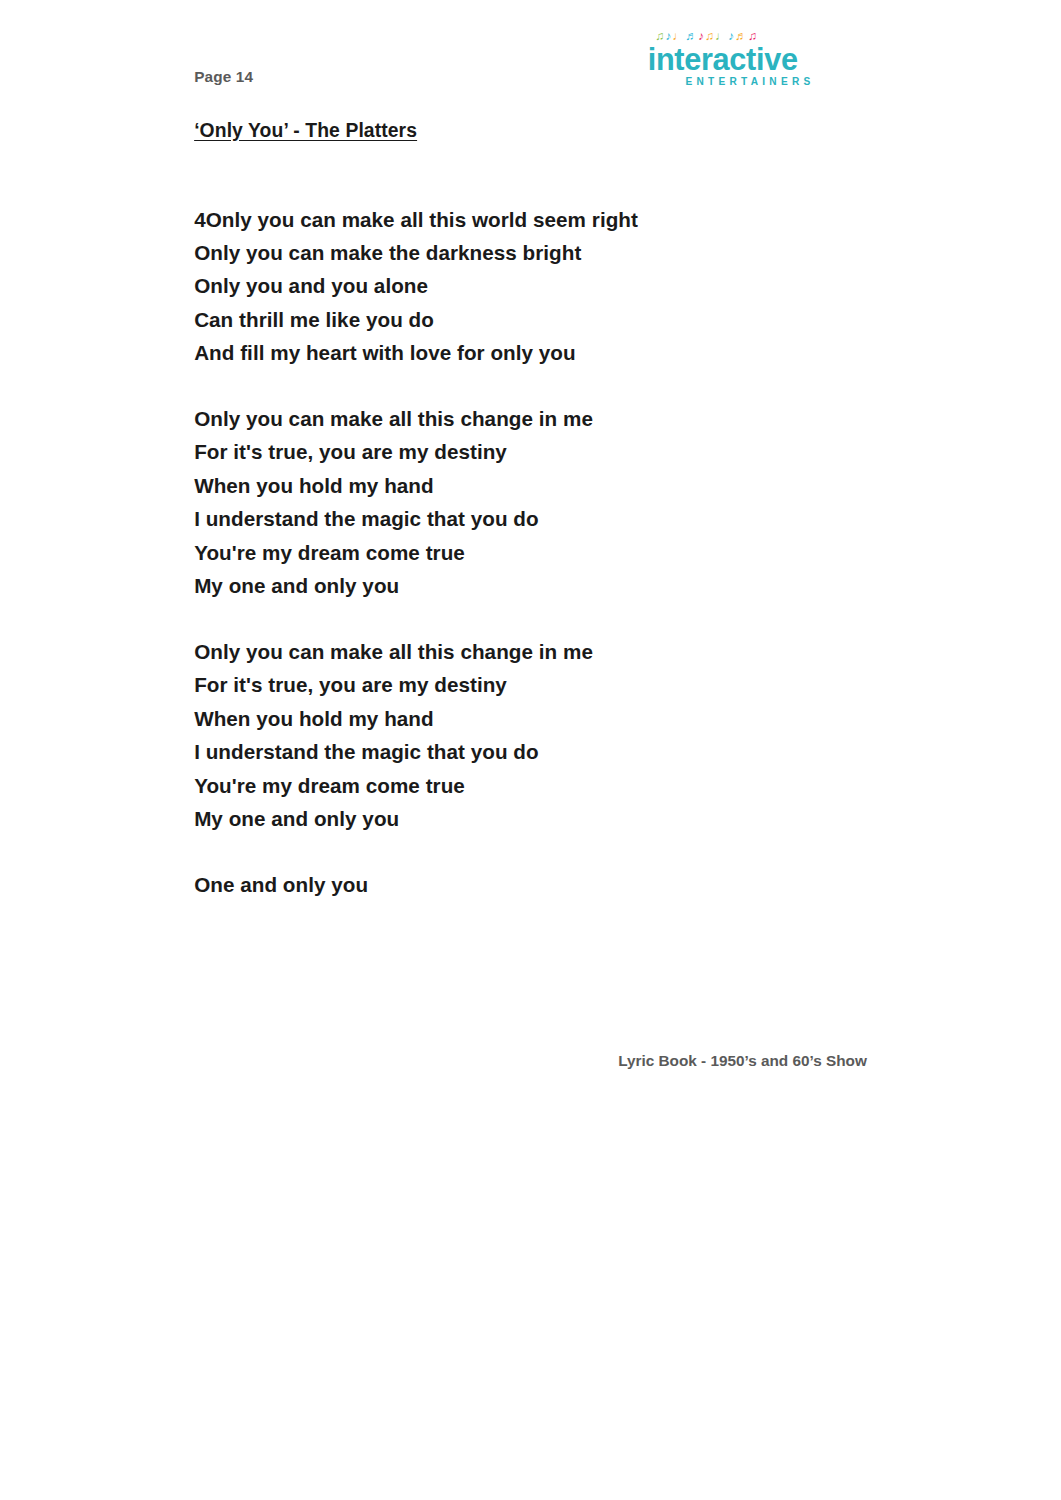♫♪♩♬♪♫♩♪♬♫
interactive
Entertainers
Page 14
‘Only You’ - The Platters
4Only you can make all this world seem right
Only you can make the darkness bright
Only you and you alone
Can thrill me like you do
And fill my heart with love for only you
Only you can make all this change in me
For it's true, you are my destiny
When you hold my hand
I understand the magic that you do
You're my dream come true
My one and only you
Only you can make all this change in me
For it's true, you are my destiny
When you hold my hand
I understand the magic that you do
You're my dream come true
My one and only you
One and only you
Lyric Book - 1950’s and 60’s Show